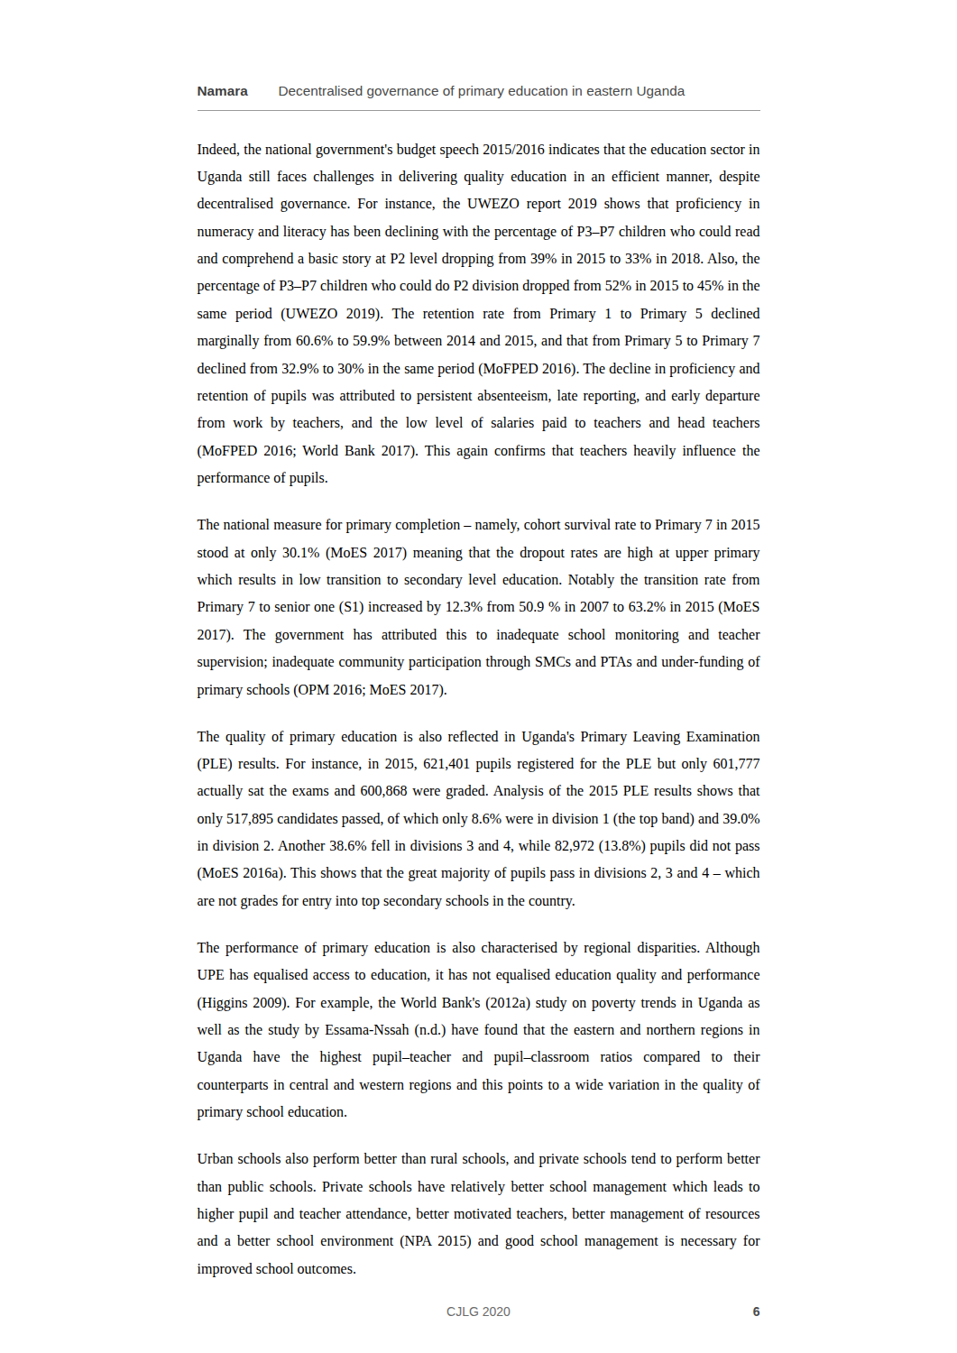Namara Decentralised governance of primary education in eastern Uganda
Indeed, the national government's budget speech 2015/2016 indicates that the education sector in Uganda still faces challenges in delivering quality education in an efficient manner, despite decentralised governance. For instance, the UWEZO report 2019 shows that proficiency in numeracy and literacy has been declining with the percentage of P3–P7 children who could read and comprehend a basic story at P2 level dropping from 39% in 2015 to 33% in 2018. Also, the percentage of P3–P7 children who could do P2 division dropped from 52% in 2015 to 45% in the same period (UWEZO 2019). The retention rate from Primary 1 to Primary 5 declined marginally from 60.6% to 59.9% between 2014 and 2015, and that from Primary 5 to Primary 7 declined from 32.9% to 30% in the same period (MoFPED 2016). The decline in proficiency and retention of pupils was attributed to persistent absenteeism, late reporting, and early departure from work by teachers, and the low level of salaries paid to teachers and head teachers (MoFPED 2016; World Bank 2017). This again confirms that teachers heavily influence the performance of pupils.
The national measure for primary completion – namely, cohort survival rate to Primary 7 in 2015 stood at only 30.1% (MoES 2017) meaning that the dropout rates are high at upper primary which results in low transition to secondary level education. Notably the transition rate from Primary 7 to senior one (S1) increased by 12.3% from 50.9 % in 2007 to 63.2% in 2015 (MoES 2017). The government has attributed this to inadequate school monitoring and teacher supervision; inadequate community participation through SMCs and PTAs and under-funding of primary schools (OPM 2016; MoES 2017).
The quality of primary education is also reflected in Uganda's Primary Leaving Examination (PLE) results. For instance, in 2015, 621,401 pupils registered for the PLE but only 601,777 actually sat the exams and 600,868 were graded. Analysis of the 2015 PLE results shows that only 517,895 candidates passed, of which only 8.6% were in division 1 (the top band) and 39.0% in division 2. Another 38.6% fell in divisions 3 and 4, while 82,972 (13.8%) pupils did not pass (MoES 2016a). This shows that the great majority of pupils pass in divisions 2, 3 and 4 – which are not grades for entry into top secondary schools in the country.
The performance of primary education is also characterised by regional disparities. Although UPE has equalised access to education, it has not equalised education quality and performance (Higgins 2009). For example, the World Bank's (2012a) study on poverty trends in Uganda as well as the study by Essama-Nssah (n.d.) have found that the eastern and northern regions in Uganda have the highest pupil–teacher and pupil–classroom ratios compared to their counterparts in central and western regions and this points to a wide variation in the quality of primary school education.
Urban schools also perform better than rural schools, and private schools tend to perform better than public schools. Private schools have relatively better school management which leads to higher pupil and teacher attendance, better motivated teachers, better management of resources and a better school environment (NPA 2015) and good school management is necessary for improved school outcomes.
CJLG 20206